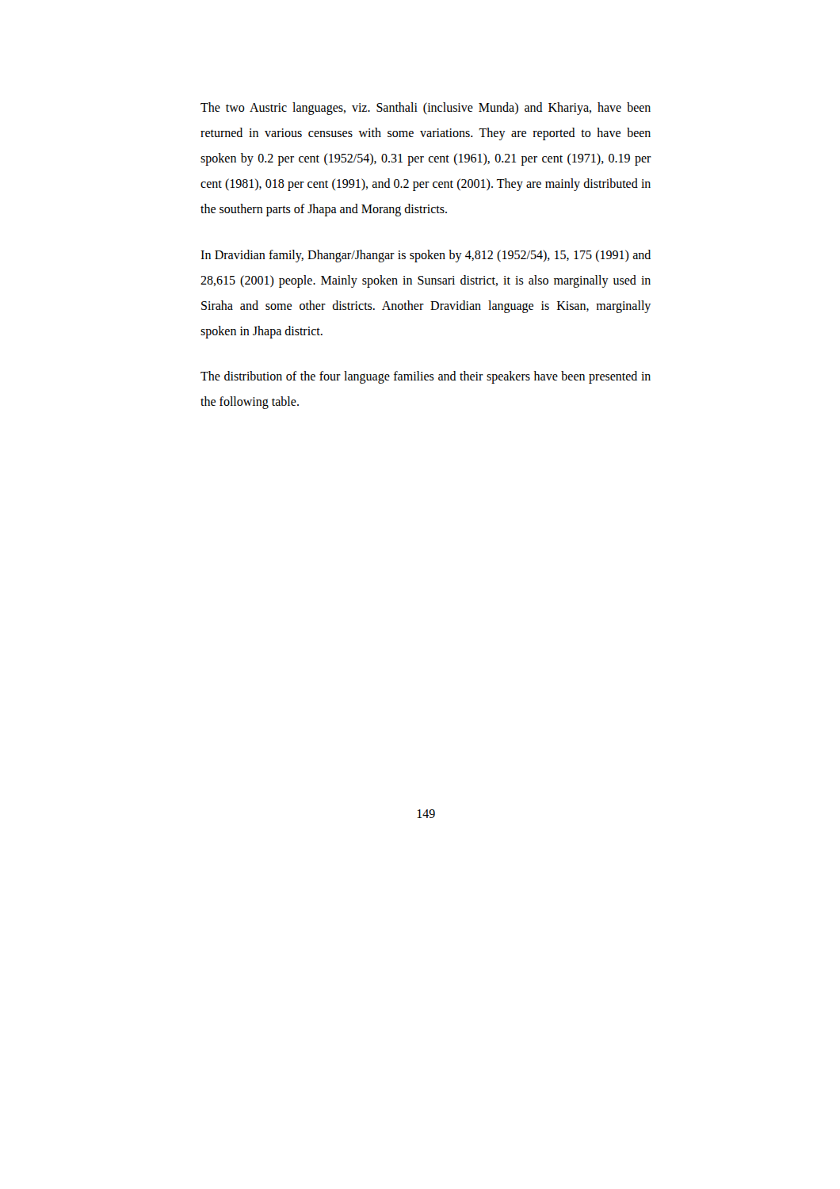The two Austric languages, viz. Santhali (inclusive Munda) and Khariya, have been returned in various censuses with some variations. They are reported to have been spoken by 0.2 per cent (1952/54), 0.31 per cent (1961), 0.21 per cent (1971), 0.19 per cent (1981), 018 per cent (1991), and 0.2 per cent (2001). They are mainly distributed in the southern parts of Jhapa and Morang districts.
In Dravidian family, Dhangar/Jhangar is spoken by 4,812 (1952/54), 15, 175 (1991) and 28,615 (2001) people. Mainly spoken in Sunsari district, it is also marginally used in Siraha and some other districts. Another Dravidian language is Kisan, marginally spoken in Jhapa district.
The distribution of the four language families and their speakers have been presented in the following table.
149